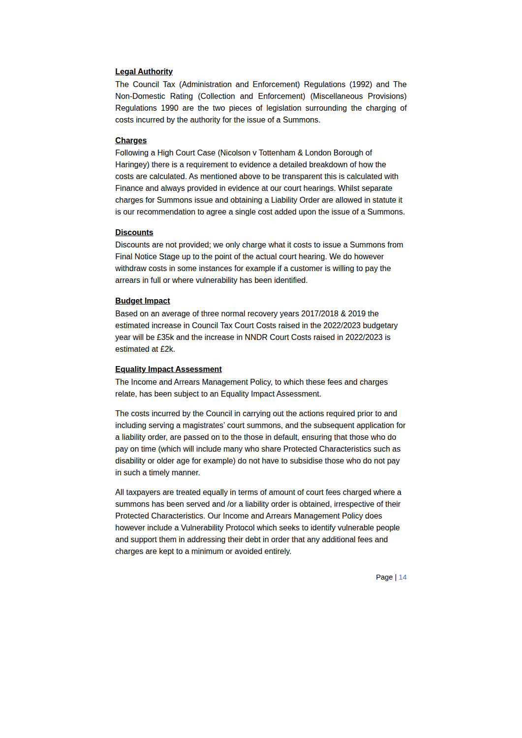Legal Authority
The Council Tax (Administration and Enforcement) Regulations (1992) and The Non-Domestic Rating (Collection and Enforcement) (Miscellaneous Provisions) Regulations 1990 are the two pieces of legislation surrounding the charging of costs incurred by the authority for the issue of a Summons.
Charges
Following a High Court Case (Nicolson v Tottenham & London Borough of Haringey) there is a requirement to evidence a detailed breakdown of how the costs are calculated. As mentioned above to be transparent this is calculated with Finance and always provided in evidence at our court hearings. Whilst separate charges for Summons issue and obtaining a Liability Order are allowed in statute it is our recommendation to agree a single cost added upon the issue of a Summons.
Discounts
Discounts are not provided; we only charge what it costs to issue a Summons from Final Notice Stage up to the point of the actual court hearing. We do however withdraw costs in some instances for example if a customer is willing to pay the arrears in full or where vulnerability has been identified.
Budget Impact
Based on an average of three normal recovery years 2017/2018 & 2019 the estimated increase in Council Tax Court Costs raised in the 2022/2023 budgetary year will be £35k and the increase in NNDR Court Costs raised in 2022/2023 is estimated at £2k.
Equality Impact Assessment
The Income and Arrears Management Policy, to which these fees and charges relate, has been subject to an Equality Impact Assessment.
The costs incurred by the Council in carrying out the actions required prior to and including serving a magistrates’ court summons, and the subsequent application for a liability order, are passed on to the those in default, ensuring that those who do pay on time (which will include many who share Protected Characteristics such as disability or older age for example) do not have to subsidise those who do not pay in such a timely manner.
All taxpayers are treated equally in terms of amount of court fees charged where a summons has been served and /or a liability order is obtained, irrespective of their Protected Characteristics. Our Income and Arrears Management Policy does however include a Vulnerability Protocol which seeks to identify vulnerable people and support them in addressing their debt in order that any additional fees and charges are kept to a minimum or avoided entirely.
Page | 14